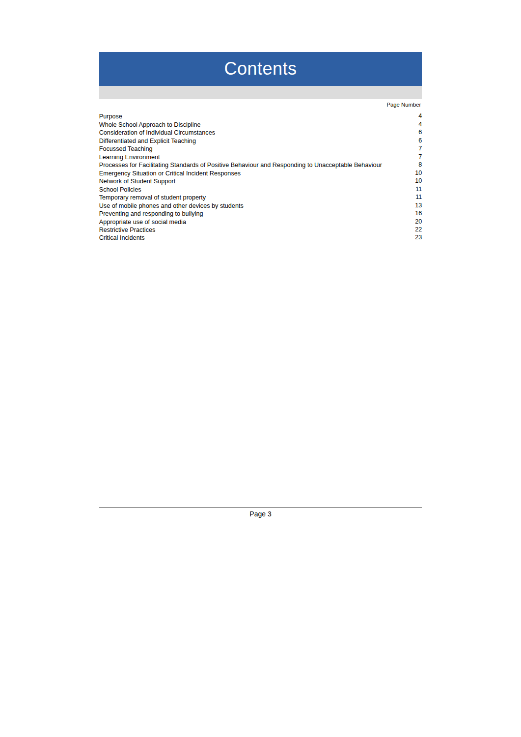Contents
Page Number
| Purpose | 4 |
| Whole School Approach to Discipline | 4 |
| Consideration of Individual Circumstances | 6 |
| Differentiated and Explicit Teaching | 6 |
| Focussed Teaching | 7 |
| Learning Environment | 7 |
| Processes for Facilitating Standards of Positive Behaviour and Responding to Unacceptable Behaviour | 8 |
| Emergency Situation or Critical Incident Responses | 10 |
| Network of Student Support | 10 |
| School Policies | 11 |
| Temporary removal of student property | 11 |
| Use of mobile phones and other devices by students | 13 |
| Preventing and responding to bullying | 16 |
| Appropriate use of social media | 20 |
| Restrictive Practices | 22 |
| Critical Incidents | 23 |
Page 3